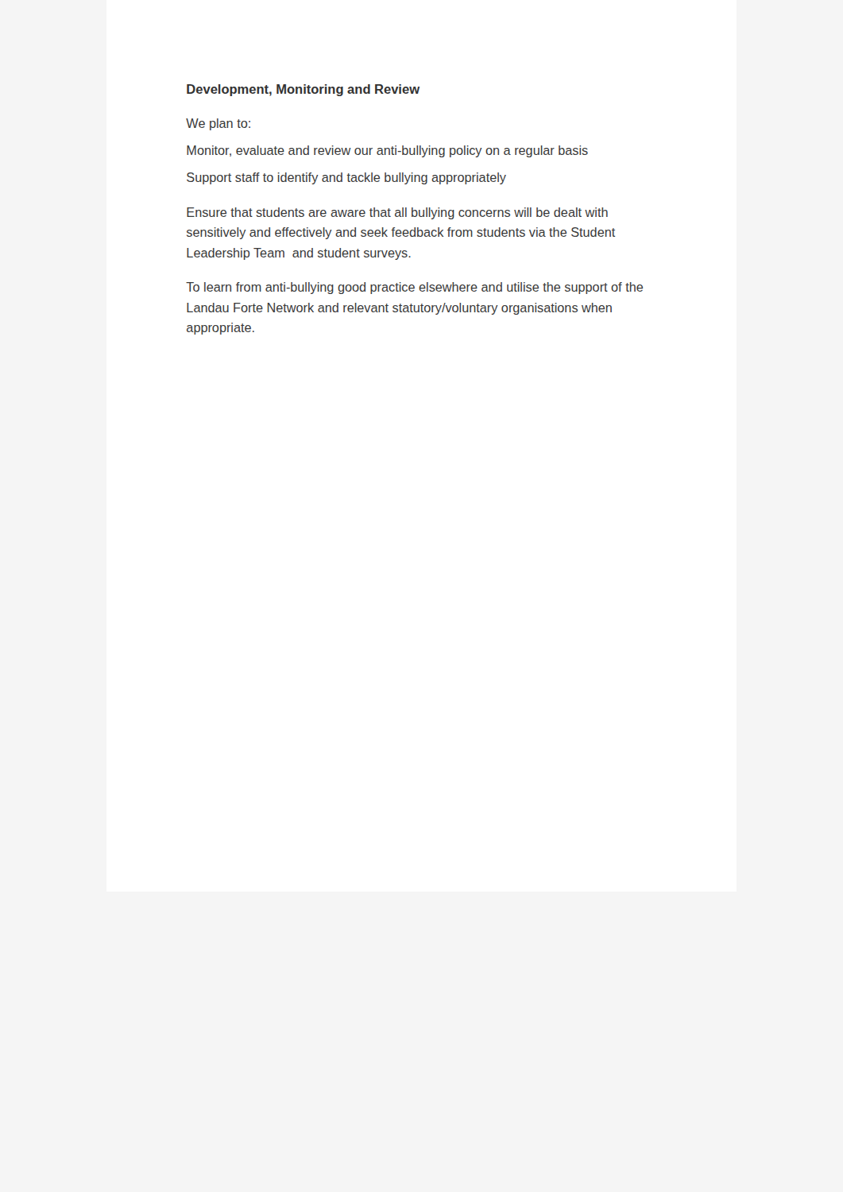Development, Monitoring and Review
We plan to:
Monitor, evaluate and review our anti-bullying policy on a regular basis
Support staff to identify and tackle bullying appropriately
Ensure that students are aware that all bullying concerns will be dealt with sensitively and effectively and seek feedback from students via the Student Leadership Team and student surveys.
To learn from anti-bullying good practice elsewhere and utilise the support of the Landau Forte Network and relevant statutory/voluntary organisations when appropriate.